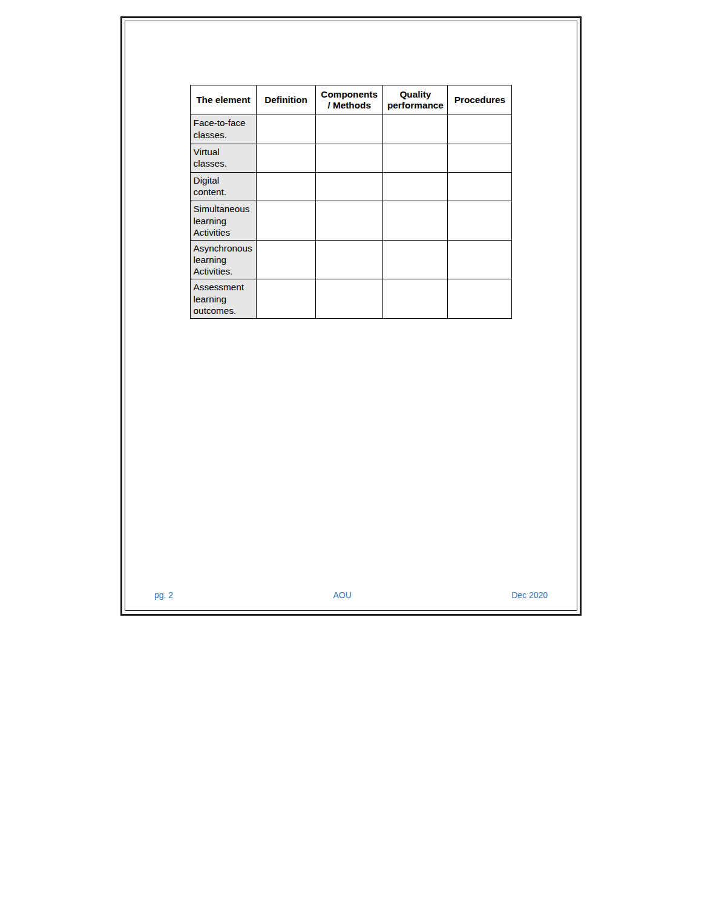| The element | Definition | Components / Methods | Quality performance | Procedures |
| --- | --- | --- | --- | --- |
| Face-to-face classes. | | | | |
| Virtual classes. | | | | |
| Digital content. | | | | |
| Simultaneous learning Activities | | | | |
| Asynchronous learning Activities. | | | | |
| Assessment learning outcomes. | | | | |
pg. 2 AOU Dec 2020